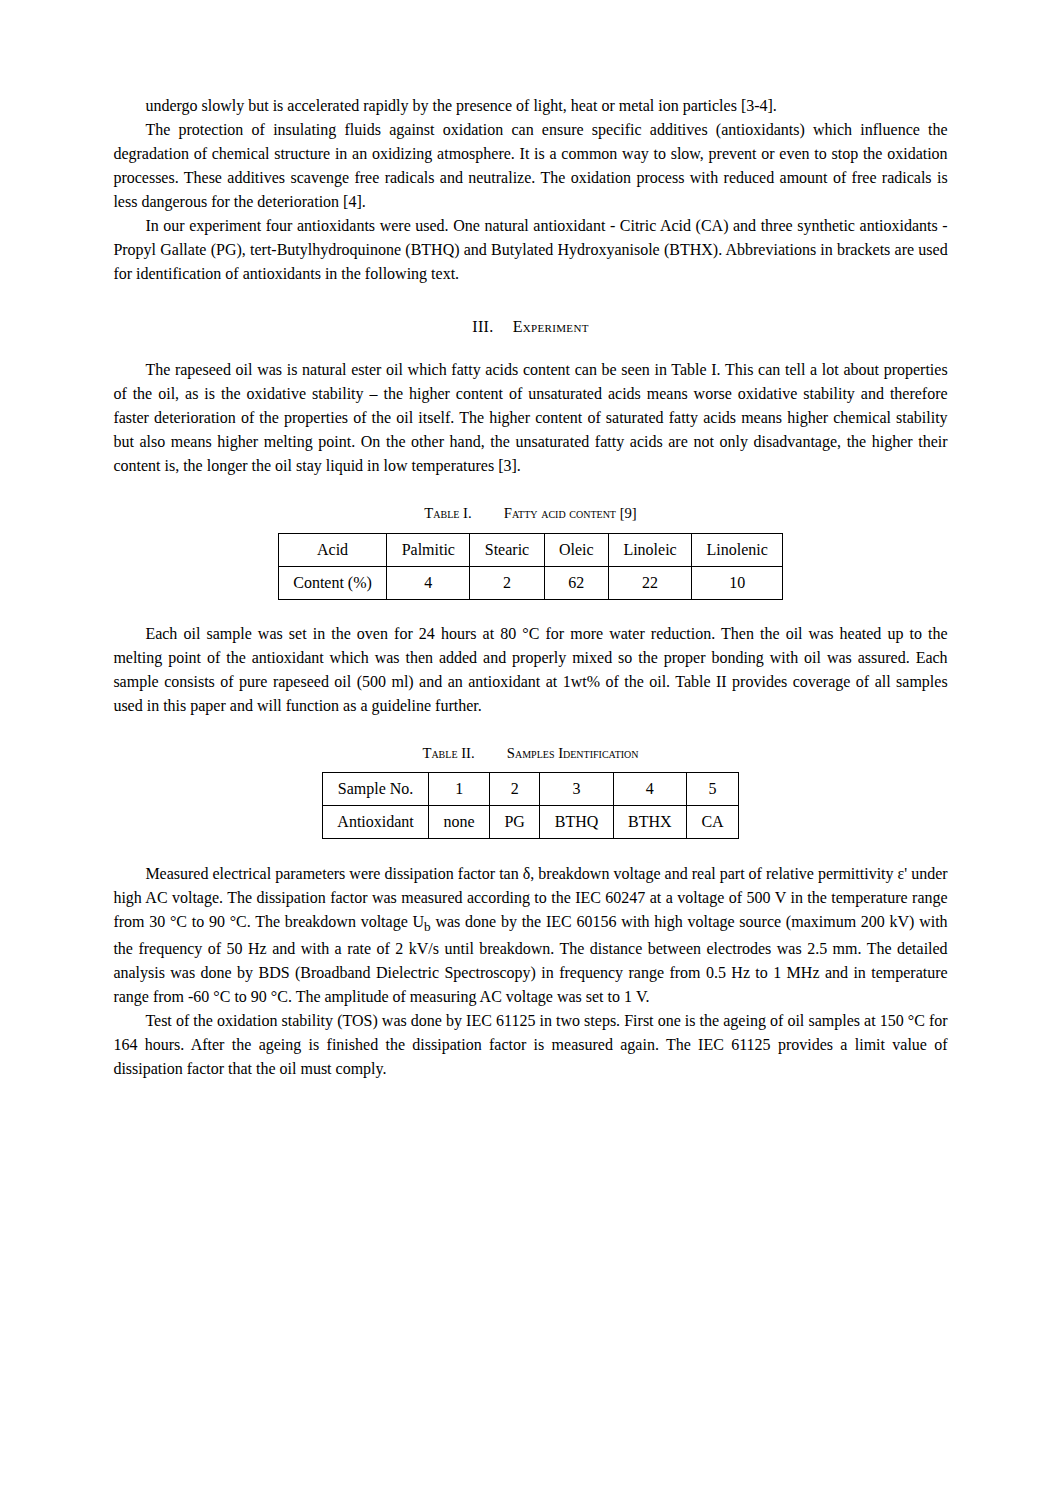undergo slowly but is accelerated rapidly by the presence of light, heat or metal ion particles [3-4].
The protection of insulating fluids against oxidation can ensure specific additives (antioxidants) which influence the degradation of chemical structure in an oxidizing atmosphere. It is a common way to slow, prevent or even to stop the oxidation processes. These additives scavenge free radicals and neutralize. The oxidation process with reduced amount of free radicals is less dangerous for the deterioration [4].
In our experiment four antioxidants were used. One natural antioxidant - Citric Acid (CA) and three synthetic antioxidants - Propyl Gallate (PG), tert-Butylhydroquinone (BTHQ) and Butylated Hydroxyanisole (BTHX). Abbreviations in brackets are used for identification of antioxidants in the following text.
III. Experiment
The rapeseed oil was is natural ester oil which fatty acids content can be seen in Table I. This can tell a lot about properties of the oil, as is the oxidative stability – the higher content of unsaturated acids means worse oxidative stability and therefore faster deterioration of the properties of the oil itself. The higher content of saturated fatty acids means higher chemical stability but also means higher melting point. On the other hand, the unsaturated fatty acids are not only disadvantage, the higher their content is, the longer the oil stay liquid in low temperatures [3].
Table I. Fatty acid content [9]
| Acid | Palmitic | Stearic | Oleic | Linoleic | Linolenic |
| Content (%) | 4 | 2 | 62 | 22 | 10 |
Each oil sample was set in the oven for 24 hours at 80 °C for more water reduction. Then the oil was heated up to the melting point of the antioxidant which was then added and properly mixed so the proper bonding with oil was assured. Each sample consists of pure rapeseed oil (500 ml) and an antioxidant at 1wt% of the oil. Table II provides coverage of all samples used in this paper and will function as a guideline further.
Table II. Samples Identification
| Sample No. | 1 | 2 | 3 | 4 | 5 |
| Antioxidant | none | PG | BTHQ | BTHX | CA |
Measured electrical parameters were dissipation factor tan δ, breakdown voltage and real part of relative permittivity ε' under high AC voltage. The dissipation factor was measured according to the IEC 60247 at a voltage of 500 V in the temperature range from 30 °C to 90 °C. The breakdown voltage Ub was done by the IEC 60156 with high voltage source (maximum 200 kV) with the frequency of 50 Hz and with a rate of 2 kV/s until breakdown. The distance between electrodes was 2.5 mm. The detailed analysis was done by BDS (Broadband Dielectric Spectroscopy) in frequency range from 0.5 Hz to 1 MHz and in temperature range from -60 °C to 90 °C. The amplitude of measuring AC voltage was set to 1 V.
Test of the oxidation stability (TOS) was done by IEC 61125 in two steps. First one is the ageing of oil samples at 150 °C for 164 hours. After the ageing is finished the dissipation factor is measured again. The IEC 61125 provides a limit value of dissipation factor that the oil must comply.